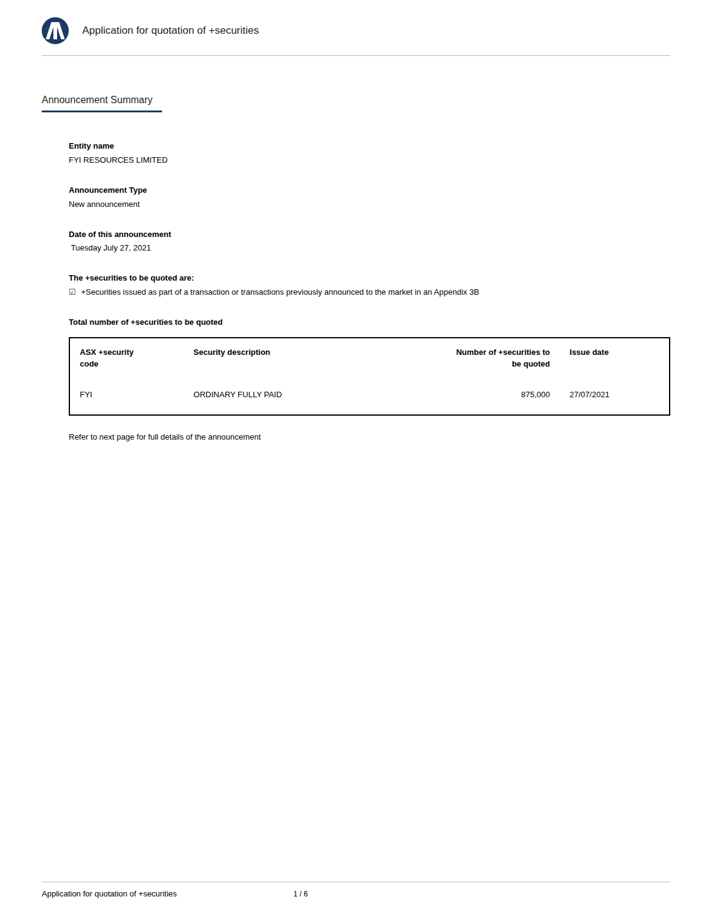Application for quotation of +securities
Announcement Summary
Entity name
FYI RESOURCES LIMITED
Announcement Type
New announcement
Date of this announcement
Tuesday July 27, 2021
The +securities to be quoted are:
☑+Securities issued as part of a transaction or transactions previously announced to the market in an Appendix 3B
Total number of +securities to be quoted
| ASX +security code | Security description | Number of +securities to be quoted | Issue date |
| --- | --- | --- | --- |
| FYI | ORDINARY FULLY PAID | 875,000 | 27/07/2021 |
Refer to next page for full details of the announcement
Application for quotation of +securities
1 / 6